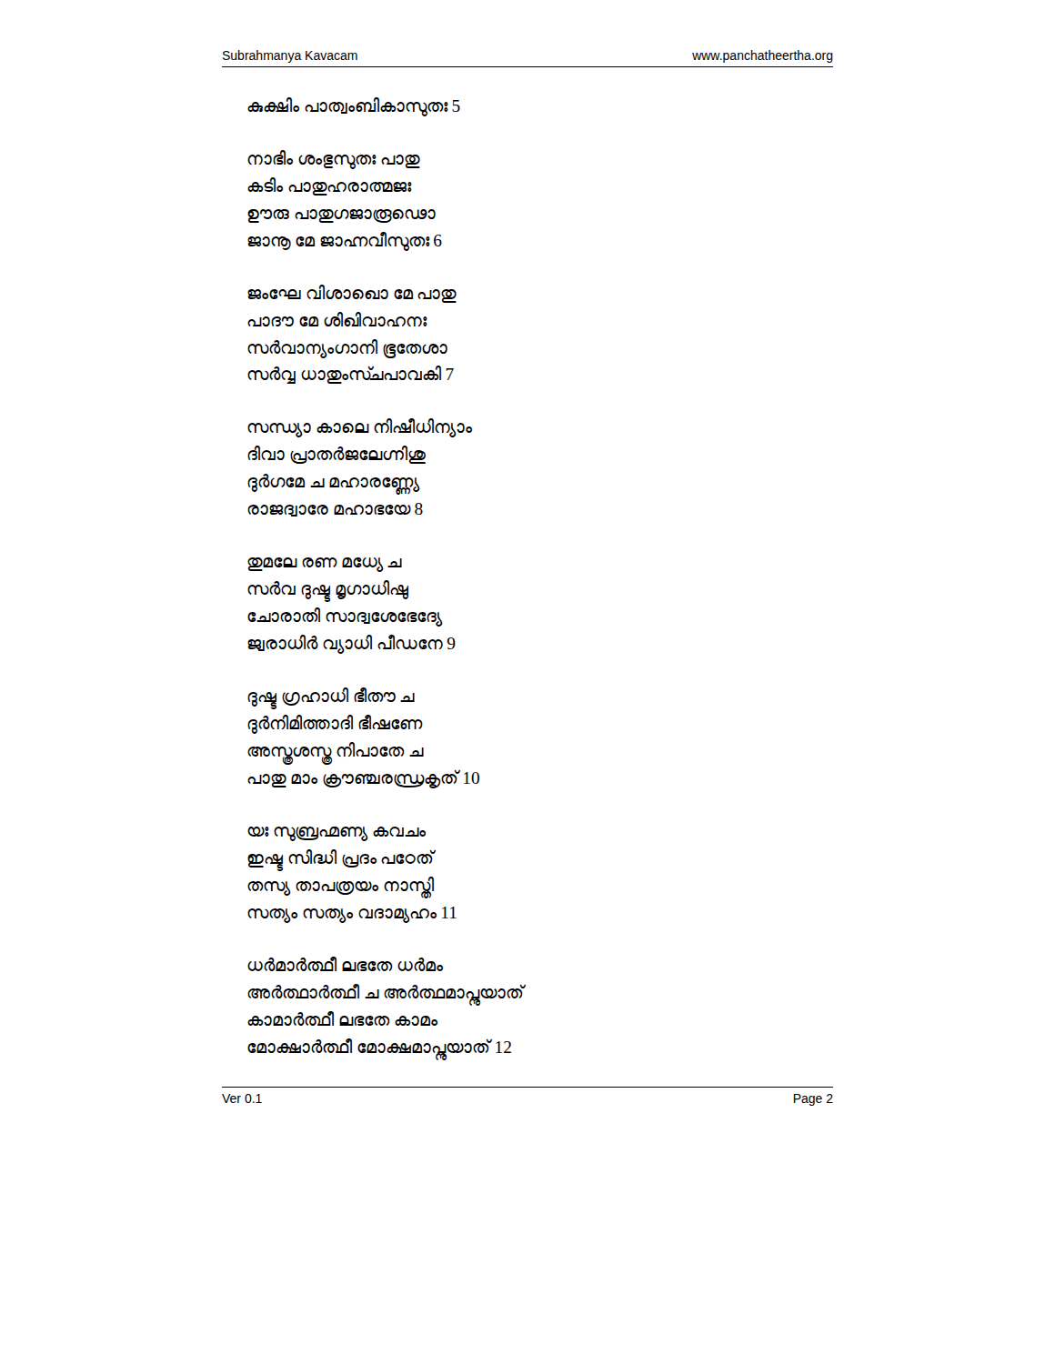Subrahmanya Kavacam
www.panchatheertha.org
കുക്ഷിം പാത്വംബികാസുതഃ 5
നാഭിം ശംഭുസുതഃ പാതു കടിം പാതുഹരാത്മജഃ ഊരു പാതുഗജാരൂഢൊ ജാനൂ മേ ജാഹ്നവീസുതഃ 6
ജംഘേ വിശാഖൊ മേ പാതു പാദൗ മേ ശിഖിവാഹനഃ സർവാന്യംഗാനി ഭൂതേശാ സർവ്വ ധാതുംസ്ചപാവകി 7
സന്ധ്യാ കാലെ നിഷീധിന്യാം ദിവാ പ്രാതർജലേഗ്നിശു ദുർഗമേ ച മഹാരണ്ണ്യേ രാജദ്വാരേ മഹാഭയേ 8
തുമലേ രണ മധ്യേ ച സർവ ദുഷ്ട മൃഗാധിഷു ചോരാതി സാദ്വശേഭേദ്യേ ജ്വരാധിർ വ്യാധി പീഡനേ 9
ദുഷ്ട ഗ്രഹാധി ഭീതൗ ച ദുർനിമിത്താദി ഭീഷണേ അസ്ത്രശസ്ത്ര നിപാതേ ച പാതു മാം ക്രൗഞ്ചരന്ധ്രകൃത് 10
യഃ സുബ്രഹ്മണ്യ കവചം ഇഷ്ട സിദ്ധി പ്രദം പഠേത് തസ്യ താപത്രയം നാസ്തി സത്യം സത്യം വദാമ്യഹം 11
ധർമാർത്ഥീ ലഭതേ ധർമം അർത്ഥാർത്ഥീ ച അർത്ഥമാപ്നുയാത് കാമാർത്ഥീ ലഭതേ കാമം മോക്ഷാർത്ഥീ മോക്ഷമാപ്നുയാത് 12
Ver 0.1
Page 2